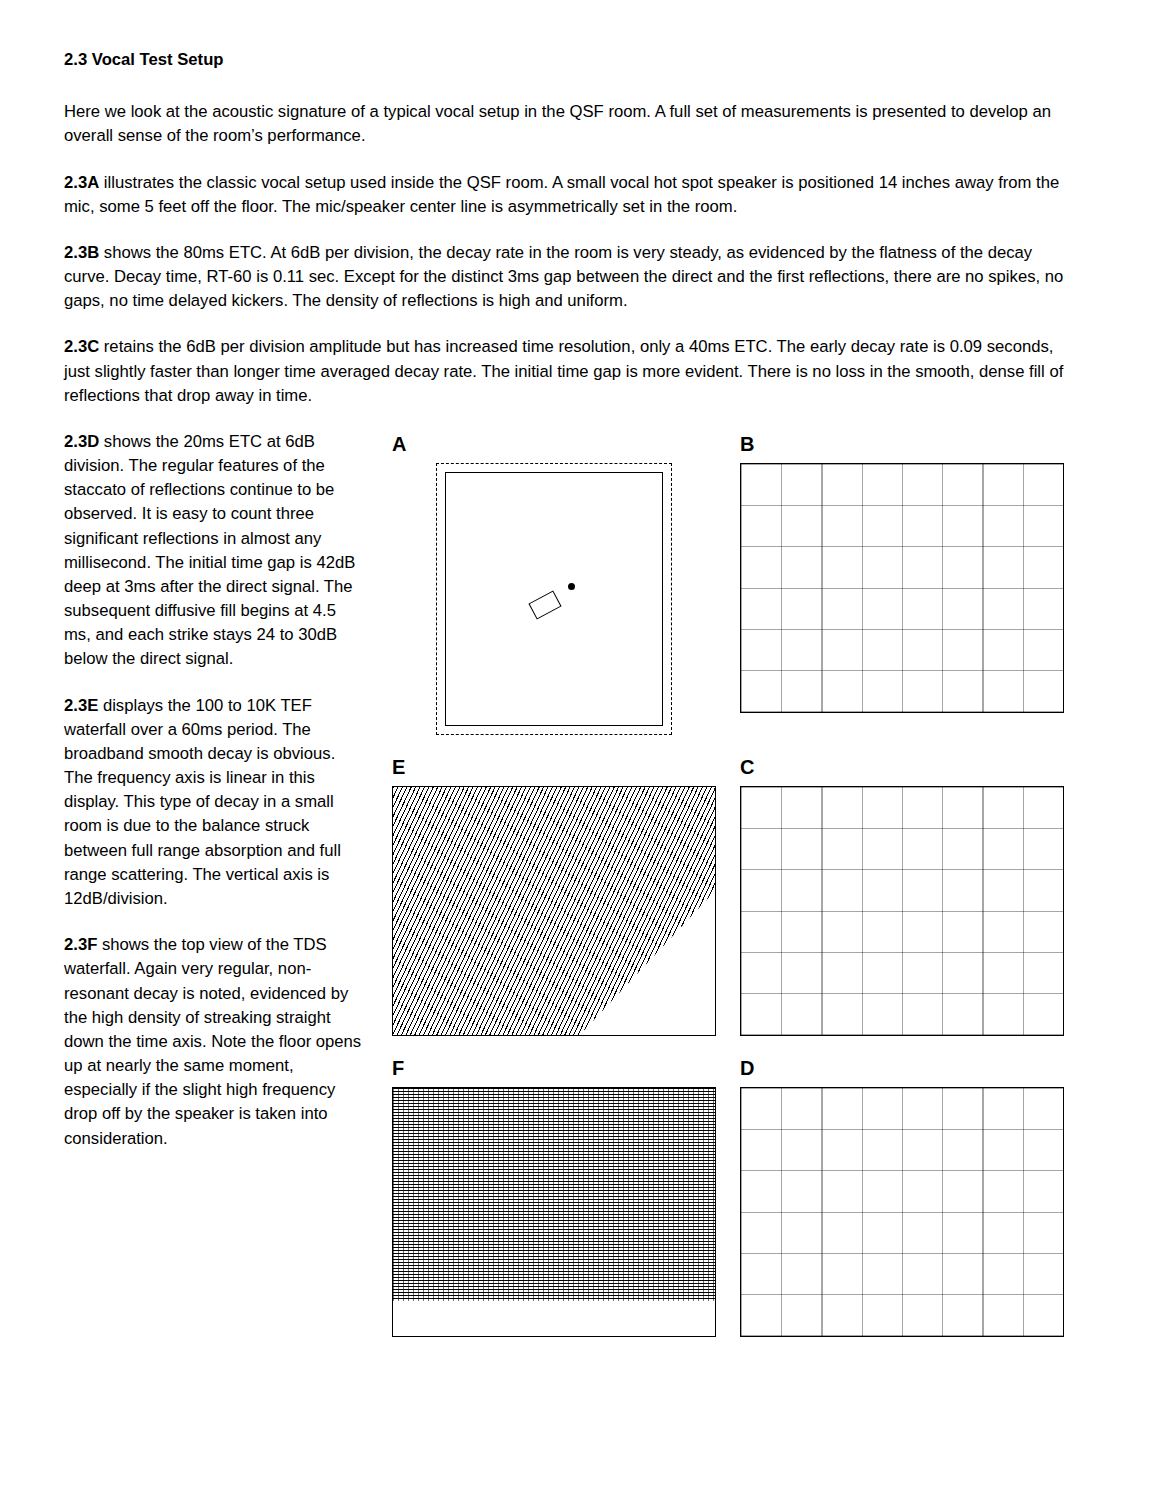2.3 Vocal Test Setup
Here we look at the acoustic signature of a typical vocal setup in the QSF room. A full set of measurements is presented to develop an overall sense of the room’s performance.
2.3A illustrates the classic vocal setup used inside the QSF room. A small vocal hot spot speaker is positioned 14 inches away from the mic, some 5 feet off the floor. The mic/speaker center line is asymmetrically set in the room.
2.3B shows the 80ms ETC. At 6dB per division, the decay rate in the room is very steady, as evidenced by the flatness of the decay curve. Decay time, RT-60 is 0.11 sec. Except for the distinct 3ms gap between the direct and the first reflections, there are no spikes, no gaps, no time delayed kickers. The density of reflections is high and uniform.
2.3C retains the 6dB per division amplitude but has increased time resolution, only a 40ms ETC. The early decay rate is 0.09 seconds, just slightly faster than longer time averaged decay rate. The initial time gap is more evident. There is no loss in the smooth, dense fill of reflections that drop away in time.
2.3D shows the 20ms ETC at 6dB division. The regular features of the staccato of reflections continue to be observed. It is easy to count three significant reflections in almost any millisecond. The initial time gap is 42dB deep at 3ms after the direct signal. The subsequent diffusive fill begins at 4.5 ms, and each strike stays 24 to 30dB below the direct signal.
2.3E displays the 100 to 10K TEF waterfall over a 60ms period. The broadband smooth decay is obvious. The frequency axis is linear in this display. This type of decay in a small room is due to the balance struck between full range absorption and full range scattering. The vertical axis is 12dB/division.
2.3F shows the top view of the TDS waterfall. Again very regular, non-resonant decay is noted, evidenced by the high density of streaking straight down the time axis. Note the floor opens up at nearly the same moment, especially if the slight high frequency drop off by the speaker is taken into consideration.
A
B
E
1673 24Hz/S
54 dB SPL
.1 mS
C
F
D